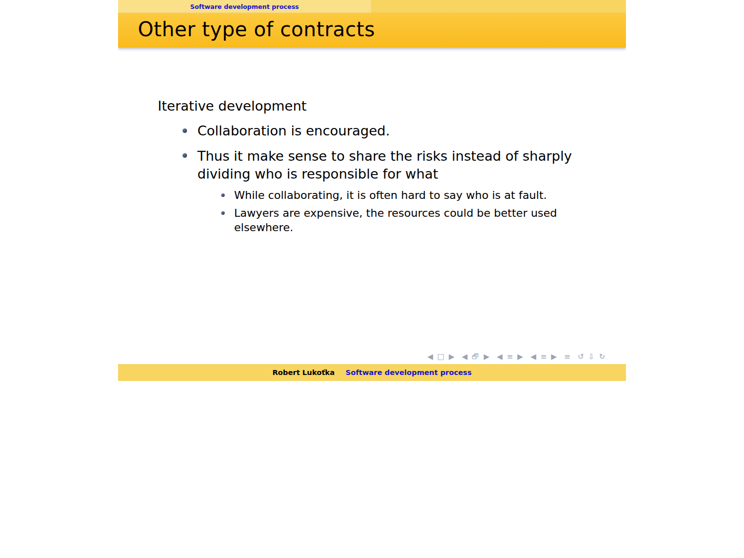Software development process
Other type of contracts
Iterative development
Collaboration is encouraged.
Thus it make sense to share the risks instead of sharply dividing who is responsible for what
While collaborating, it is often hard to say who is at fault.
Lawyers are expensive, the resources could be better used elsewhere.
◀ □ ▶ ◀ 🗗 ▶ ◀ ≡ ▶ ◀ ≡ ▶ ≡ ↺ ⇩ ↻
Robert Lukoťka Software development process